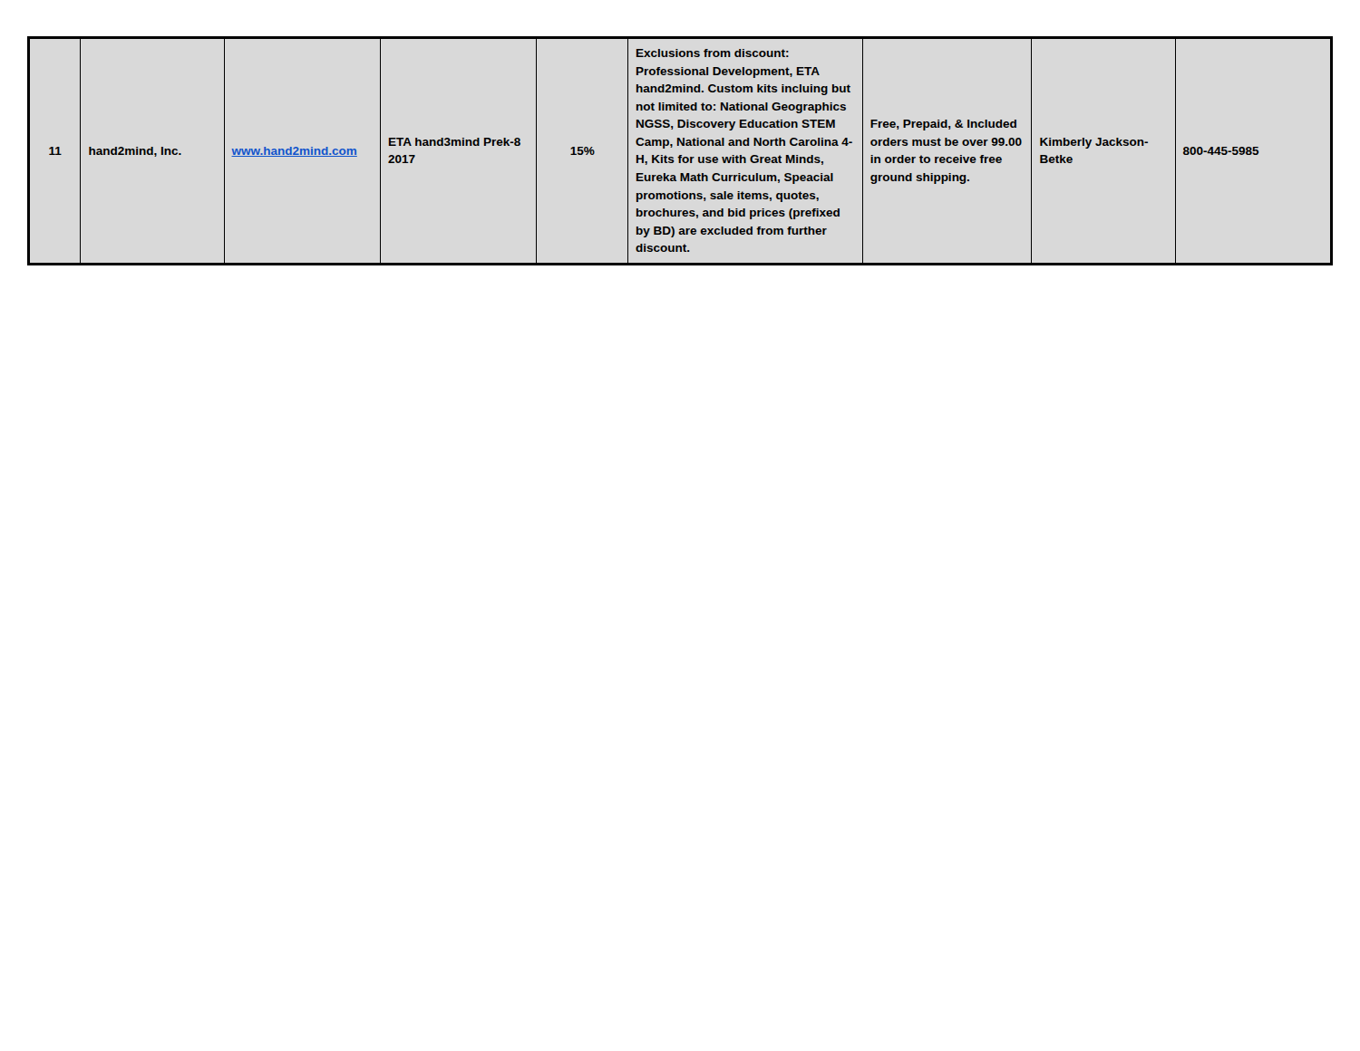| 11 | hand2mind, Inc. | www.hand2mind.com | ETA hand3mind Prek-8 2017 | 15% | Exclusions from discount: Professional Development, ETA hand2mind. Custom kits incluing but not limited to: National Geographics NGSS, Discovery Education STEM Camp, National and North Carolina 4-H, Kits for use with Great Minds, Eureka Math Curriculum, Speacial promotions, sale items, quotes, brochures, and bid prices (prefixed by BD) are excluded from further discount. | Free, Prepaid, & Included orders must be over 99.00 in order to receive free ground shipping. | Kimberly Jackson-Betke | 800-445-5985 |